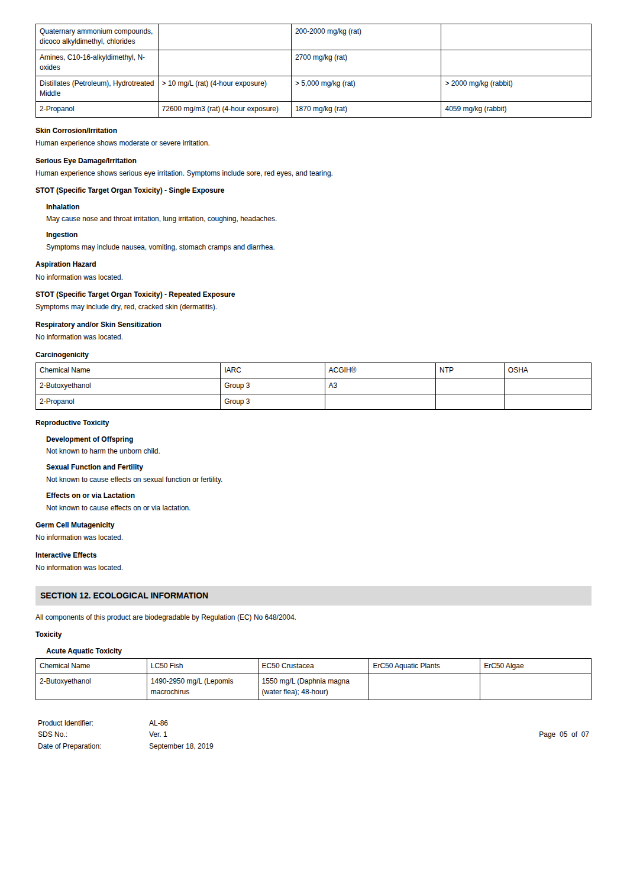| Quaternary ammonium compounds, dicoco alkyldimethyl, chlorides | | 200-2000 mg/kg (rat) | |
| Amines, C10-16-alkyldimethyl, N-oxides | | 2700 mg/kg (rat) | |
| Distillates (Petroleum), Hydrotreated Middle | > 10 mg/L (rat) (4-hour exposure) | > 5,000 mg/kg (rat) | > 2000 mg/kg (rabbit) |
| 2-Propanol | 72600 mg/m3 (rat) (4-hour exposure) | 1870 mg/kg (rat) | 4059 mg/kg (rabbit) |
Skin Corrosion/Irritation
Human experience shows moderate or severe irritation.
Serious Eye Damage/Irritation
Human experience shows serious eye irritation. Symptoms include sore, red eyes, and tearing.
STOT (Specific Target Organ Toxicity) - Single Exposure
Inhalation
May cause nose and throat irritation, lung irritation, coughing, headaches.
Ingestion
Symptoms may include nausea, vomiting, stomach cramps and diarrhea.
Aspiration Hazard
No information was located.
STOT (Specific Target Organ Toxicity) - Repeated Exposure
Symptoms may include dry, red, cracked skin (dermatitis).
Respiratory and/or Skin Sensitization
No information was located.
Carcinogenicity
| Chemical Name | IARC | ACGIH® | NTP | OSHA |
| --- | --- | --- | --- | --- |
| 2-Butoxyethanol | Group 3 | A3 | | |
| 2-Propanol | Group 3 | | | |
Reproductive Toxicity
Development of Offspring
Not known to harm the unborn child.
Sexual Function and Fertility
Not known to cause effects on sexual function or fertility.
Effects on or via Lactation
Not known to cause effects on or via lactation.
Germ Cell Mutagenicity
No information was located.
Interactive Effects
No information was located.
SECTION 12. ECOLOGICAL INFORMATION
All components of this product are biodegradable by Regulation (EC) No 648/2004.
Toxicity
Acute Aquatic Toxicity
| Chemical Name | LC50 Fish | EC50 Crustacea | ErC50 Aquatic Plants | ErC50 Algae |
| --- | --- | --- | --- | --- |
| 2-Butoxyethanol | 1490-2950 mg/L (Lepomis macrochirus | 1550 mg/L (Daphnia magna (water flea); 48-hour) | | |
| Product Identifier: | AL-86 | |
| SDS No.: | Ver. 1 | Page 05 of 07 |
| Date of Preparation: | September 18, 2019 | |